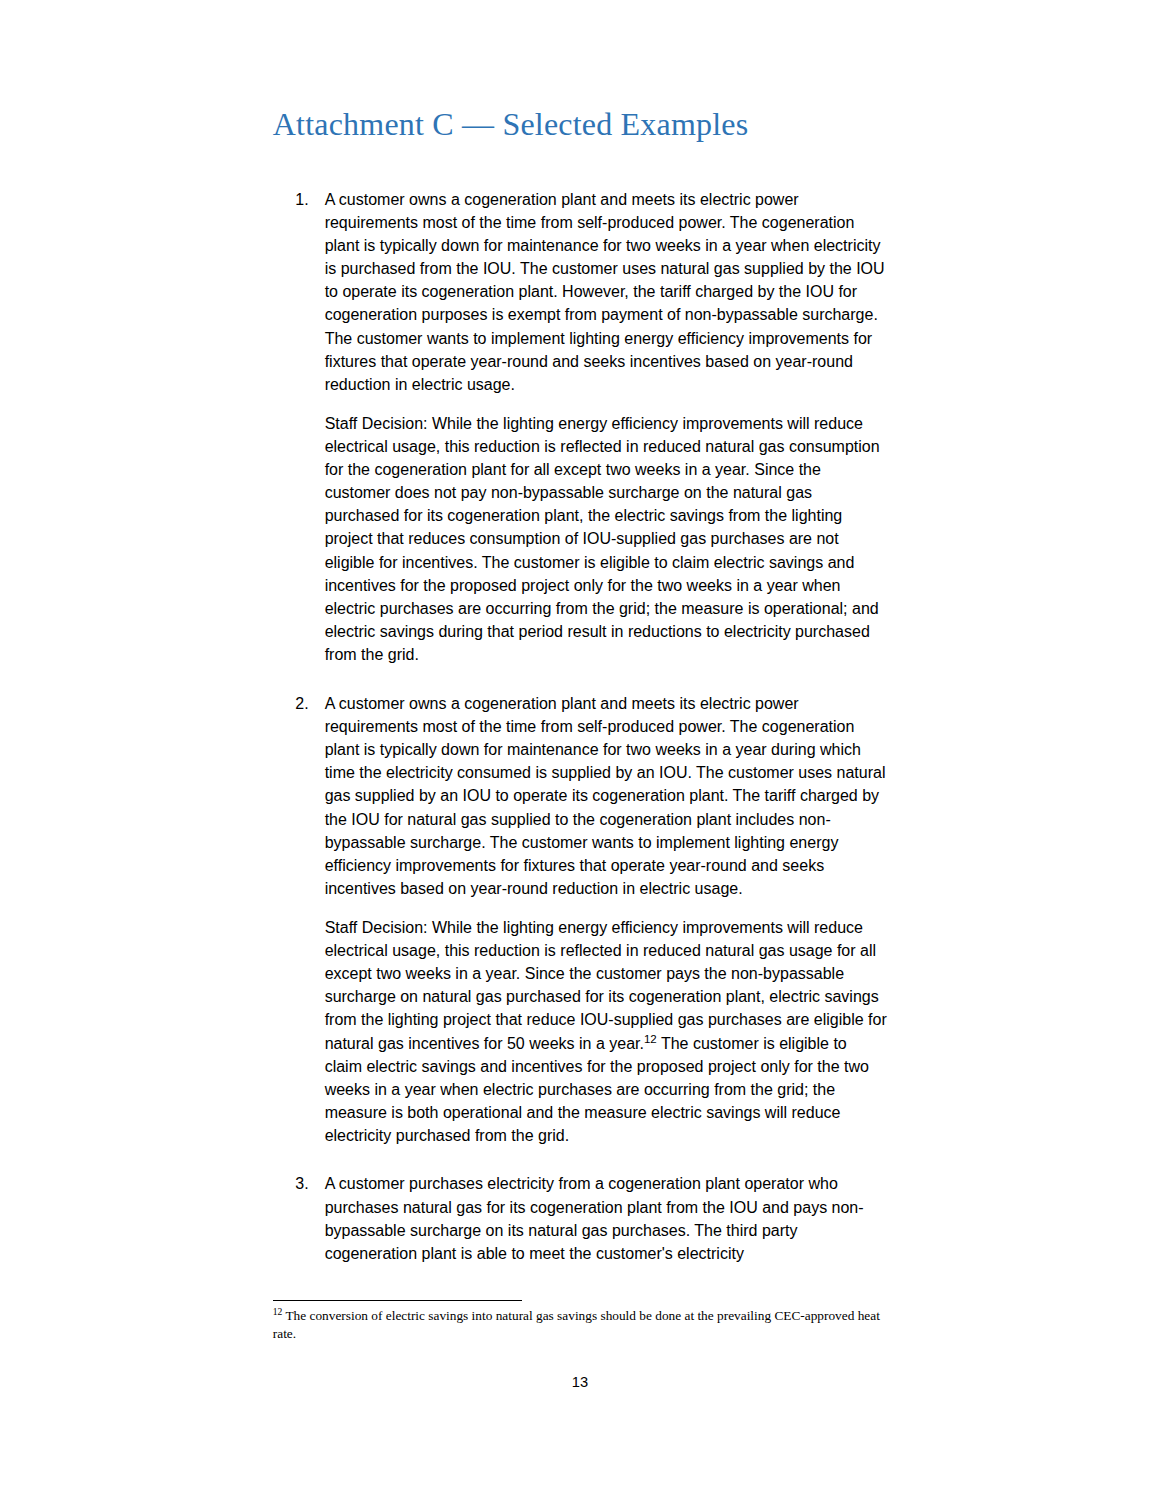Attachment C — Selected Examples
A customer owns a cogeneration plant and meets its electric power requirements most of the time from self-produced power. The cogeneration plant is typically down for maintenance for two weeks in a year when electricity is purchased from the IOU. The customer uses natural gas supplied by the IOU to operate its cogeneration plant. However, the tariff charged by the IOU for cogeneration purposes is exempt from payment of non-bypassable surcharge. The customer wants to implement lighting energy efficiency improvements for fixtures that operate year-round and seeks incentives based on year-round reduction in electric usage.
Staff Decision: While the lighting energy efficiency improvements will reduce electrical usage, this reduction is reflected in reduced natural gas consumption for the cogeneration plant for all except two weeks in a year. Since the customer does not pay non-bypassable surcharge on the natural gas purchased for its cogeneration plant, the electric savings from the lighting project that reduces consumption of IOU-supplied gas purchases are not eligible for incentives. The customer is eligible to claim electric savings and incentives for the proposed project only for the two weeks in a year when electric purchases are occurring from the grid; the measure is operational; and electric savings during that period result in reductions to electricity purchased from the grid.
A customer owns a cogeneration plant and meets its electric power requirements most of the time from self-produced power. The cogeneration plant is typically down for maintenance for two weeks in a year during which time the electricity consumed is supplied by an IOU. The customer uses natural gas supplied by an IOU to operate its cogeneration plant. The tariff charged by the IOU for natural gas supplied to the cogeneration plant includes non-bypassable surcharge. The customer wants to implement lighting energy efficiency improvements for fixtures that operate year-round and seeks incentives based on year-round reduction in electric usage.
Staff Decision: While the lighting energy efficiency improvements will reduce electrical usage, this reduction is reflected in reduced natural gas usage for all except two weeks in a year. Since the customer pays the non-bypassable surcharge on natural gas purchased for its cogeneration plant, electric savings from the lighting project that reduce IOU-supplied gas purchases are eligible for natural gas incentives for 50 weeks in a year.12 The customer is eligible to claim electric savings and incentives for the proposed project only for the two weeks in a year when electric purchases are occurring from the grid; the measure is both operational and the measure electric savings will reduce electricity purchased from the grid.
A customer purchases electricity from a cogeneration plant operator who purchases natural gas for its cogeneration plant from the IOU and pays non-bypassable surcharge on its natural gas purchases. The third party cogeneration plant is able to meet the customer's electricity
12 The conversion of electric savings into natural gas savings should be done at the prevailing CEC-approved heat rate.
13